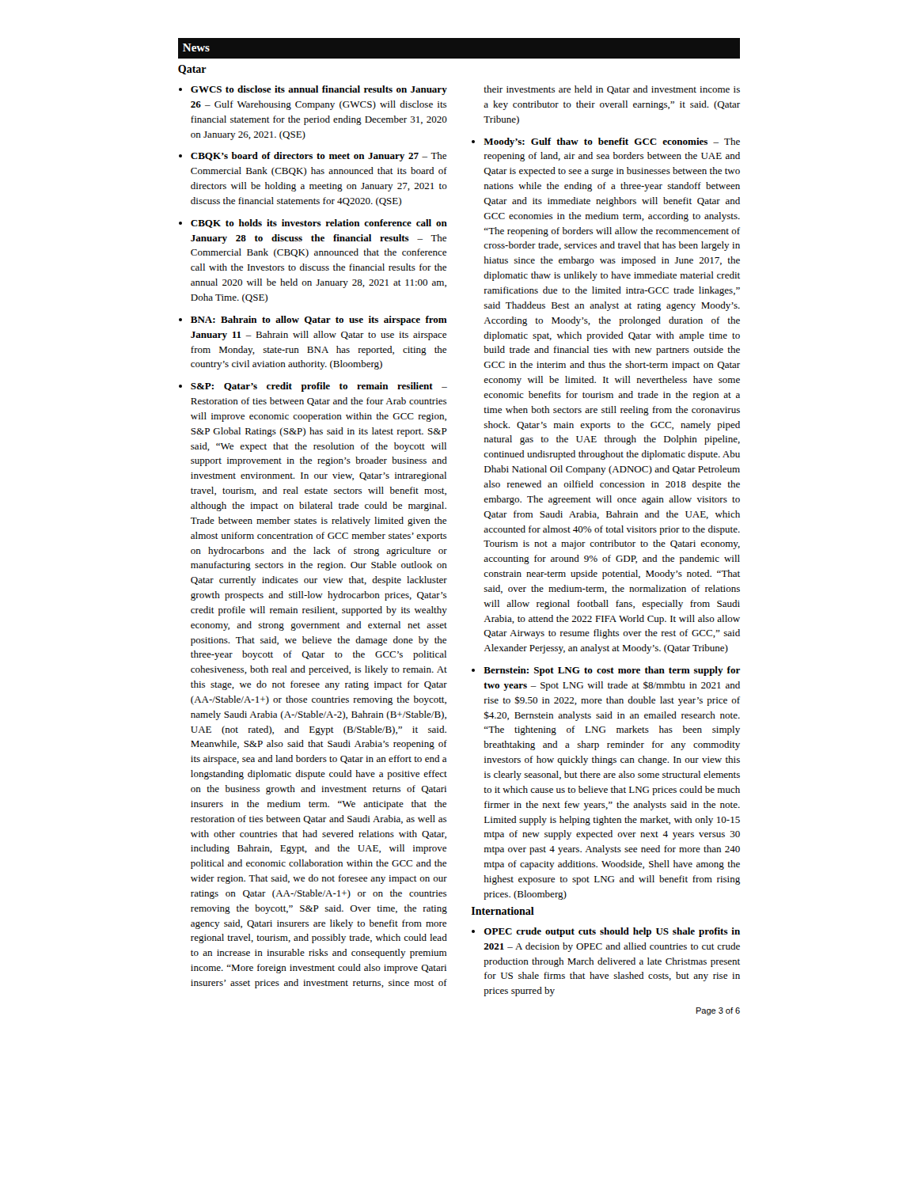News
Qatar
GWCS to disclose its annual financial results on January 26 – Gulf Warehousing Company (GWCS) will disclose its financial statement for the period ending December 31, 2020 on January 26, 2021. (QSE)
CBQK’s board of directors to meet on January 27 – The Commercial Bank (CBQK) has announced that its board of directors will be holding a meeting on January 27, 2021 to discuss the financial statements for 4Q2020. (QSE)
CBQK to holds its investors relation conference call on January 28 to discuss the financial results – The Commercial Bank (CBQK) announced that the conference call with the Investors to discuss the financial results for the annual 2020 will be held on January 28, 2021 at 11:00 am, Doha Time. (QSE)
BNA: Bahrain to allow Qatar to use its airspace from January 11 – Bahrain will allow Qatar to use its airspace from Monday, state-run BNA has reported, citing the country’s civil aviation authority. (Bloomberg)
S&P: Qatar’s credit profile to remain resilient – Restoration of ties between Qatar and the four Arab countries will improve economic cooperation within the GCC region, S&P Global Ratings (S&P) has said in its latest report. S&P said, “We expect that the resolution of the boycott will support improvement in the region’s broader business and investment environment. In our view, Qatar’s intraregional travel, tourism, and real estate sectors will benefit most, although the impact on bilateral trade could be marginal. Trade between member states is relatively limited given the almost uniform concentration of GCC member states’ exports on hydrocarbons and the lack of strong agriculture or manufacturing sectors in the region. Our Stable outlook on Qatar currently indicates our view that, despite lackluster growth prospects and still-low hydrocarbon prices, Qatar’s credit profile will remain resilient, supported by its wealthy economy, and strong government and external net asset positions. That said, we believe the damage done by the three-year boycott of Qatar to the GCC’s political cohesiveness, both real and perceived, is likely to remain. At this stage, we do not foresee any rating impact for Qatar (AA-/Stable/A-1+) or those countries removing the boycott, namely Saudi Arabia (A-/Stable/A-2), Bahrain (B+/Stable/B), UAE (not rated), and Egypt (B/Stable/B),” it said. Meanwhile, S&P also said that Saudi Arabia’s reopening of its airspace, sea and land borders to Qatar in an effort to end a longstanding diplomatic dispute could have a positive effect on the business growth and investment returns of Qatari insurers in the medium term. “We anticipate that the restoration of ties between Qatar and Saudi Arabia, as well as with other countries that had severed relations with Qatar, including Bahrain, Egypt, and the UAE, will improve political and economic collaboration within the GCC and the wider region. That said, we do not foresee any impact on our ratings on Qatar (AA-/Stable/A-1+) or on the countries removing the boycott,” S&P said. Over time, the rating agency said, Qatari insurers are likely to benefit from more regional travel, tourism, and possibly trade, which could lead to an increase in insurable risks and consequently premium income. “More foreign investment could also improve Qatari insurers’ asset prices and investment returns, since most of their investments are held in Qatar and investment income is a key contributor to their overall earnings,” it said. (Qatar Tribune)
Moody’s: Gulf thaw to benefit GCC economies – The reopening of land, air and sea borders between the UAE and Qatar is expected to see a surge in businesses between the two nations while the ending of a three-year standoff between Qatar and its immediate neighbors will benefit Qatar and GCC economies in the medium term, according to analysts. “The reopening of borders will allow the recommencement of cross-border trade, services and travel that has been largely in hiatus since the embargo was imposed in June 2017, the diplomatic thaw is unlikely to have immediate material credit ramifications due to the limited intra-GCC trade linkages,” said Thaddeus Best an analyst at rating agency Moody’s. According to Moody’s, the prolonged duration of the diplomatic spat, which provided Qatar with ample time to build trade and financial ties with new partners outside the GCC in the interim and thus the short-term impact on Qatar economy will be limited. It will nevertheless have some economic benefits for tourism and trade in the region at a time when both sectors are still reeling from the coronavirus shock. Qatar’s main exports to the GCC, namely piped natural gas to the UAE through the Dolphin pipeline, continued undisrupted throughout the diplomatic dispute. Abu Dhabi National Oil Company (ADNOC) and Qatar Petroleum also renewed an oilfield concession in 2018 despite the embargo. The agreement will once again allow visitors to Qatar from Saudi Arabia, Bahrain and the UAE, which accounted for almost 40% of total visitors prior to the dispute. Tourism is not a major contributor to the Qatari economy, accounting for around 9% of GDP, and the pandemic will constrain near-term upside potential, Moody’s noted. “That said, over the medium-term, the normalization of relations will allow regional football fans, especially from Saudi Arabia, to attend the 2022 FIFA World Cup. It will also allow Qatar Airways to resume flights over the rest of GCC,” said Alexander Perjessy, an analyst at Moody’s. (Qatar Tribune)
Bernstein: Spot LNG to cost more than term supply for two years – Spot LNG will trade at $8/mmbtu in 2021 and rise to $9.50 in 2022, more than double last year’s price of $4.20, Bernstein analysts said in an emailed research note. “The tightening of LNG markets has been simply breathtaking and a sharp reminder for any commodity investors of how quickly things can change. In our view this is clearly seasonal, but there are also some structural elements to it which cause us to believe that LNG prices could be much firmer in the next few years,” the analysts said in the note. Limited supply is helping tighten the market, with only 10-15 mtpa of new supply expected over next 4 years versus 30 mtpa over past 4 years. Analysts see need for more than 240 mtpa of capacity additions. Woodside, Shell have among the highest exposure to spot LNG and will benefit from rising prices. (Bloomberg)
International
OPEC crude output cuts should help US shale profits in 2021 – A decision by OPEC and allied countries to cut crude production through March delivered a late Christmas present for US shale firms that have slashed costs, but any rise in prices spurred by
Page 3 of 6